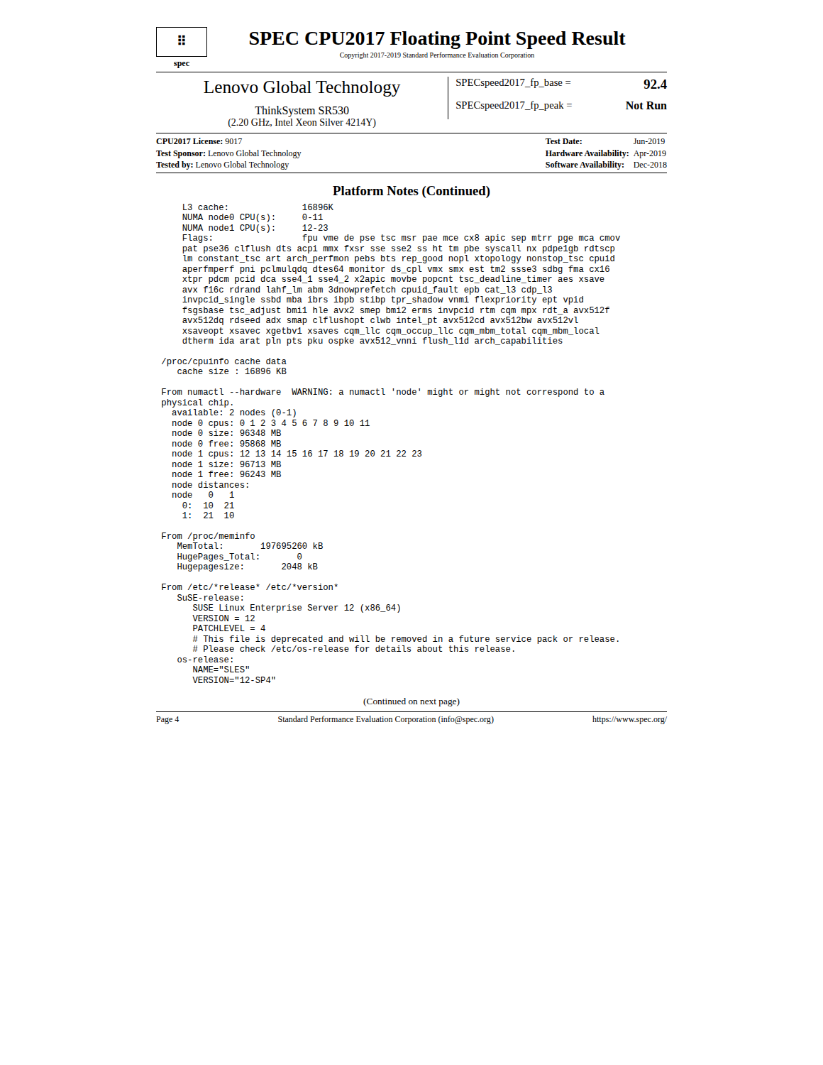⠿
spec
SPEC CPU2017 Floating Point Speed Result
Copyright 2017-2019 Standard Performance Evaluation Corporation
Lenovo Global Technology
ThinkSystem SR530
(2.20 GHz, Intel Xeon Silver 4214Y)
SPECspeed2017_fp_base =92.4
SPECspeed2017_fp_peak =Not Run
CPU2017 License: 9017
Test Sponsor: Lenovo Global Technology
Tested by: Lenovo Global Technology
| Test Date: | Jun-2019 |
| Hardware Availability: | Apr-2019 |
| Software Availability: | Dec-2018 |
Platform Notes (Continued)
     L3 cache:              16896K
     NUMA node0 CPU(s):     0-11
     NUMA node1 CPU(s):     12-23
     Flags:                 fpu vme de pse tsc msr pae mce cx8 apic sep mtrr pge mca cmov
     pat pse36 clflush dts acpi mmx fxsr sse sse2 ss ht tm pbe syscall nx pdpe1gb rdtscp
     lm constant_tsc art arch_perfmon pebs bts rep_good nopl xtopology nonstop_tsc cpuid
     aperfmperf pni pclmulqdq dtes64 monitor ds_cpl vmx smx est tm2 ssse3 sdbg fma cx16
     xtpr pdcm pcid dca sse4_1 sse4_2 x2apic movbe popcnt tsc_deadline_timer aes xsave
     avx f16c rdrand lahf_lm abm 3dnowprefetch cpuid_fault epb cat_l3 cdp_l3
     invpcid_single ssbd mba ibrs ibpb stibp tpr_shadow vnmi flexpriority ept vpid
     fsgsbase tsc_adjust bmi1 hle avx2 smep bmi2 erms invpcid rtm cqm mpx rdt_a avx512f
     avx512dq rdseed adx smap clflushopt clwb intel_pt avx512cd avx512bw avx512vl
     xsaveopt xsavec xgetbv1 xsaves cqm_llc cqm_occup_llc cqm_mbm_total cqm_mbm_local
     dtherm ida arat pln pts pku ospke avx512_vnni flush_l1d arch_capabilities

 /proc/cpuinfo cache data
    cache size : 16896 KB

 From numactl --hardware  WARNING: a numactl 'node' might or might not correspond to a
 physical chip.
   available: 2 nodes (0-1)
   node 0 cpus: 0 1 2 3 4 5 6 7 8 9 10 11
   node 0 size: 96348 MB
   node 0 free: 95868 MB
   node 1 cpus: 12 13 14 15 16 17 18 19 20 21 22 23
   node 1 size: 96713 MB
   node 1 free: 96243 MB
   node distances:
   node   0   1
     0:  10  21
     1:  21  10

 From /proc/meminfo
    MemTotal:       197695260 kB
    HugePages_Total:       0
    Hugepagesize:       2048 kB

 From /etc/*release* /etc/*version*
    SuSE-release:
       SUSE Linux Enterprise Server 12 (x86_64)
       VERSION = 12
       PATCHLEVEL = 4
       # This file is deprecated and will be removed in a future service pack or release.
       # Please check /etc/os-release for details about this release.
    os-release:
       NAME="SLES"
       VERSION="12-SP4"
(Continued on next page)
Page 4
Standard Performance Evaluation Corporation (info@spec.org)
https://www.spec.org/